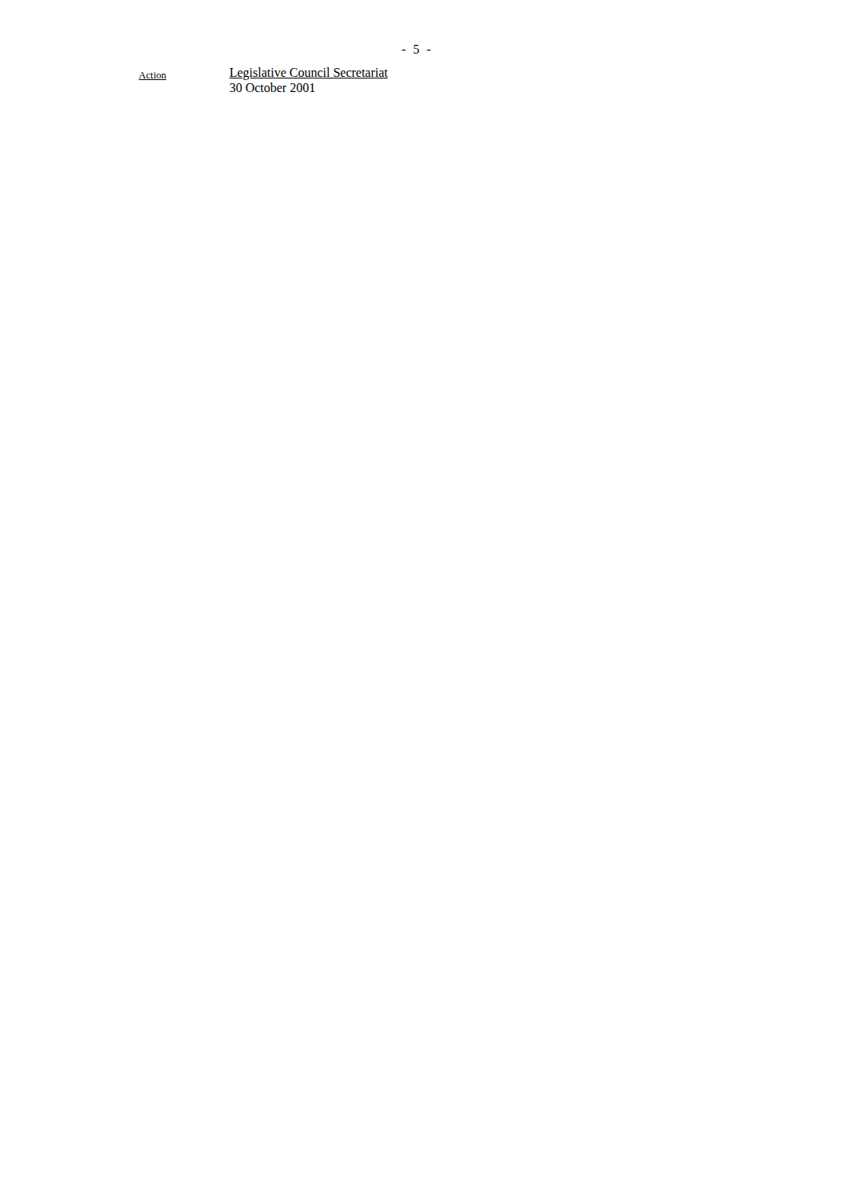- 5 -
Action
Legislative Council Secretariat
30 October 2001